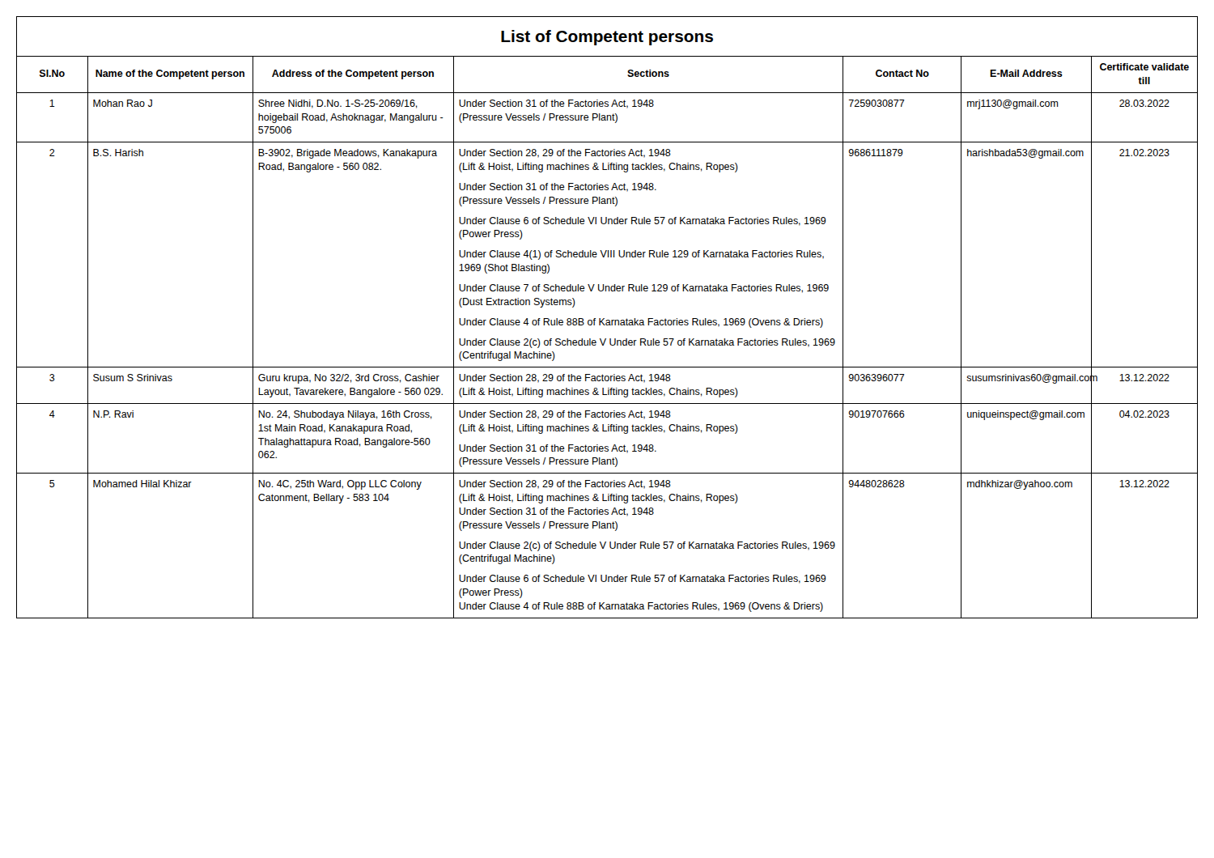List of Competent persons
| Sl.No | Name of the Competent person | Address of the Competent person | Sections | Contact No | E-Mail Address | Certificate validate till |
| --- | --- | --- | --- | --- | --- | --- |
| 1 | Mohan Rao J | Shree Nidhi, D.No. 1-S-25-2069/16, hoigebail Road, Ashoknagar, Mangaluru - 575006 | Under Section 31 of the Factories Act, 1948 (Pressure Vessels / Pressure Plant) | 7259030877 | mrj1130@gmail.com | 28.03.2022 |
| 2 | B.S. Harish | B-3902, Brigade Meadows, Kanakapura Road, Bangalore - 560 082. | Under Section 28, 29 of the Factories Act, 1948 (Lift & Hoist, Lifting machines & Lifting tackles, Chains, Ropes) Under Section 31 of the Factories Act, 1948. (Pressure Vessels / Pressure Plant) Under Clause 6 of Schedule VI Under Rule 57 of Karnataka Factories Rules, 1969 (Power Press) Under Clause 4(1) of Schedule VIII Under Rule 129 of Karnataka Factories Rules, 1969 (Shot Blasting) Under Clause 7 of Schedule V Under Rule 129 of Karnataka Factories Rules, 1969 (Dust Extraction Systems) Under Clause 4 of Rule 88B of Karnataka Factories Rules, 1969 (Ovens & Driers) Under Clause 2(c) of Schedule V Under Rule 57 of Karnataka Factories Rules, 1969 (Centrifugal Machine) | 9686111879 | harishbada53@gmail.com | 21.02.2023 |
| 3 | Susum S Srinivas | Guru krupa, No 32/2, 3rd Cross, Cashier Layout, Tavarekere, Bangalore - 560 029. | Under Section 28, 29 of the Factories Act, 1948 (Lift & Hoist, Lifting machines & Lifting tackles, Chains, Ropes) | 9036396077 | susumsrinivas60@gmail.com | 13.12.2022 |
| 4 | N.P. Ravi | No. 24, Shubodaya Nilaya, 16th Cross, 1st Main Road, Kanakapura Road, Thalaghattapura Road, Bangalore-560 062. | Under Section 28, 29 of the Factories Act, 1948 (Lift & Hoist, Lifting machines & Lifting tackles, Chains, Ropes) Under Section 31 of the Factories Act, 1948. (Pressure Vessels / Pressure Plant) | 9019707666 | uniqueinspect@gmail.com | 04.02.2023 |
| 5 | Mohamed Hilal Khizar | No. 4C, 25th Ward, Opp LLC Colony Catonment, Bellary - 583 104 | Under Section 28, 29 of the Factories Act, 1948 (Lift & Hoist, Lifting machines & Lifting tackles, Chains, Ropes) Under Section 31 of the Factories Act, 1948 (Pressure Vessels / Pressure Plant) Under Clause 2(c) of Schedule V Under Rule 57 of Karnataka Factories Rules, 1969 (Centrifugal Machine) Under Clause 6 of Schedule VI Under Rule 57 of Karnataka Factories Rules, 1969 (Power Press) Under Clause 4 of Rule 88B of Karnataka Factories Rules, 1969 (Ovens & Driers) | 9448028628 | mdhkhizar@yahoo.com | 13.12.2022 |